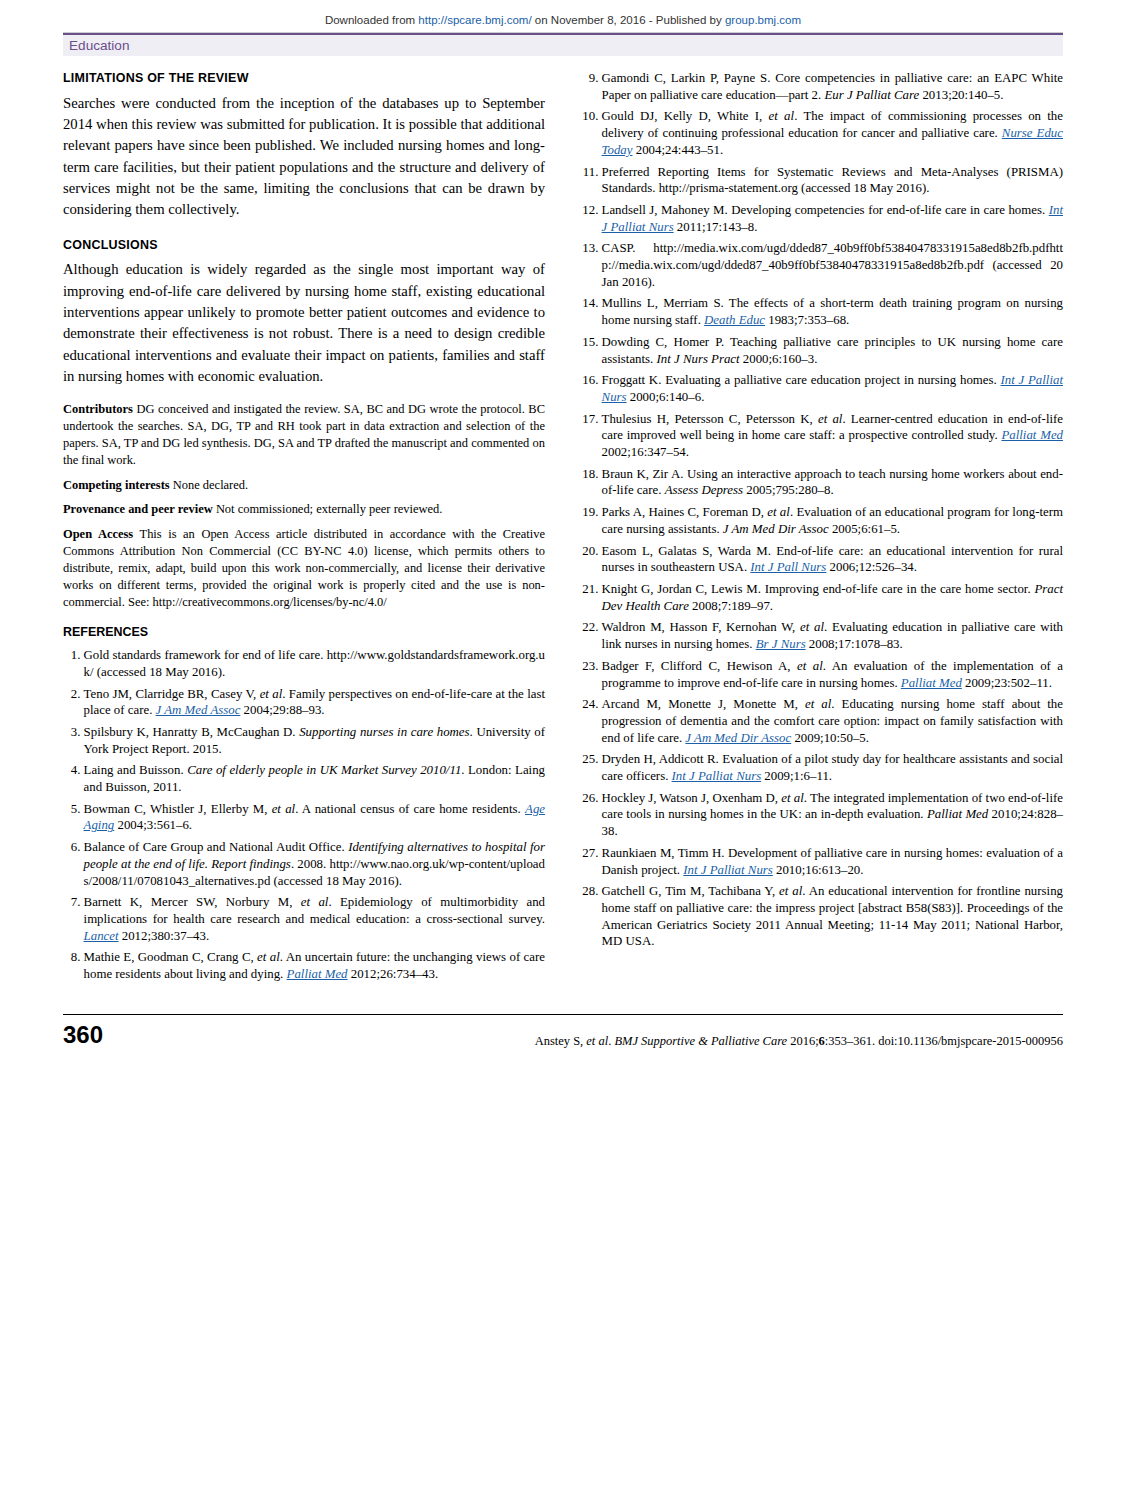Downloaded from http://spcare.bmj.com/ on November 8, 2016 - Published by group.bmj.com
Education
LIMITATIONS OF THE REVIEW
Searches were conducted from the inception of the databases up to September 2014 when this review was submitted for publication. It is possible that additional relevant papers have since been published. We included nursing homes and long-term care facilities, but their patient populations and the structure and delivery of services might not be the same, limiting the conclusions that can be drawn by considering them collectively.
CONCLUSIONS
Although education is widely regarded as the single most important way of improving end-of-life care delivered by nursing home staff, existing educational interventions appear unlikely to promote better patient outcomes and evidence to demonstrate their effectiveness is not robust. There is a need to design credible educational interventions and evaluate their impact on patients, families and staff in nursing homes with economic evaluation.
Contributors DG conceived and instigated the review. SA, BC and DG wrote the protocol. BC undertook the searches. SA, DG, TP and RH took part in data extraction and selection of the papers. SA, TP and DG led synthesis. DG, SA and TP drafted the manuscript and commented on the final work.
Competing interests None declared.
Provenance and peer review Not commissioned; externally peer reviewed.
Open Access This is an Open Access article distributed in accordance with the Creative Commons Attribution Non Commercial (CC BY-NC 4.0) license, which permits others to distribute, remix, adapt, build upon this work non-commercially, and license their derivative works on different terms, provided the original work is properly cited and the use is non-commercial. See: http://creativecommons.org/licenses/by-nc/4.0/
REFERENCES
Gold standards framework for end of life care. http://www.goldstandardsframework.org.uk/ (accessed 18 May 2016).
Teno JM, Clarridge BR, Casey V, et al. Family perspectives on end-of-life-care at the last place of care. J Am Med Assoc 2004;29:88–93.
Spilsbury K, Hanratty B, McCaughan D. Supporting nurses in care homes. University of York Project Report. 2015.
Laing and Buisson. Care of elderly people in UK Market Survey 2010/11. London: Laing and Buisson, 2011.
Bowman C, Whistler J, Ellerby M, et al. A national census of care home residents. Age Aging 2004;3:561–6.
Balance of Care Group and National Audit Office. Identifying alternatives to hospital for people at the end of life. Report findings. 2008. http://www.nao.org.uk/wp-content/uploads/2008/11/07081043_alternatives.pd (accessed 18 May 2016).
Barnett K, Mercer SW, Norbury M, et al. Epidemiology of multimorbidity and implications for health care research and medical education: a cross-sectional survey. Lancet 2012;380:37–43.
Mathie E, Goodman C, Crang C, et al. An uncertain future: the unchanging views of care home residents about living and dying. Palliat Med 2012;26:734–43.
Gamondi C, Larkin P, Payne S. Core competencies in palliative care: an EAPC White Paper on palliative care education—part 2. Eur J Palliat Care 2013;20:140–5.
Gould DJ, Kelly D, White I, et al. The impact of commissioning processes on the delivery of continuing professional education for cancer and palliative care. Nurse Educ Today 2004;24:443–51.
Preferred Reporting Items for Systematic Reviews and Meta-Analyses (PRISMA) Standards. http://prisma-statement.org (accessed 18 May 2016).
Landsell J, Mahoney M. Developing competencies for end-of-life care in care homes. Int J Palliat Nurs 2011;17:143–8.
CASP. http://media.wix.com/ugd/dded87_40b9ff0bf53840478331915a8ed8b2fb.pdf http://media.wix.com/ugd/dded87_40b9ff0bf53840478331915a8ed8b2fb.pdf (accessed 20 Jan 2016).
Mullins L, Merriam S. The effects of a short-term death training program on nursing home nursing staff. Death Educ 1983;7:353–68.
Dowding C, Homer P. Teaching palliative care principles to UK nursing home care assistants. Int J Nurs Pract 2000;6:160–3.
Froggatt K. Evaluating a palliative care education project in nursing homes. Int J Palliat Nurs 2000;6:140–6.
Thulesius H, Petersson C, Petersson K, et al. Learner-centred education in end-of-life care improved well being in home care staff: a prospective controlled study. Palliat Med 2002;16:347–54.
Braun K, Zir A. Using an interactive approach to teach nursing home workers about end-of-life care. Assess Depress 2005;795:280–8.
Parks A, Haines C, Foreman D, et al. Evaluation of an educational program for long-term care nursing assistants. J Am Med Dir Assoc 2005;6:61–5.
Easom L, Galatas S, Warda M. End-of-life care: an educational intervention for rural nurses in southeastern USA. Int J Pall Nurs 2006;12:526–34.
Knight G, Jordan C, Lewis M. Improving end-of-life care in the care home sector. Pract Dev Health Care 2008;7:189–97.
Waldron M, Hasson F, Kernohan W, et al. Evaluating education in palliative care with link nurses in nursing homes. Br J Nurs 2008;17:1078–83.
Badger F, Clifford C, Hewison A, et al. An evaluation of the implementation of a programme to improve end-of-life care in nursing homes. Palliat Med 2009;23:502–11.
Arcand M, Monette J, Monette M, et al. Educating nursing home staff about the progression of dementia and the comfort care option: impact on family satisfaction with end of life care. J Am Med Dir Assoc 2009;10:50–5.
Dryden H, Addicott R. Evaluation of a pilot study day for healthcare assistants and social care officers. Int J Palliat Nurs 2009;1:6–11.
Hockley J, Watson J, Oxenham D, et al. The integrated implementation of two end-of-life care tools in nursing homes in the UK: an in-depth evaluation. Palliat Med 2010;24:828–38.
Raunkiaen M, Timm H. Development of palliative care in nursing homes: evaluation of a Danish project. Int J Palliat Nurs 2010;16:613–20.
Gatchell G, Tim M, Tachibana Y, et al. An educational intervention for frontline nursing home staff on palliative care: the impress project [abstract B58(S83)]. Proceedings of the American Geriatrics Society 2011 Annual Meeting; 11-14 May 2011; National Harbor, MD USA.
360
Anstey S, et al. BMJ Supportive & Palliative Care 2016;6:353–361. doi:10.1136/bmjspcare-2015-000956